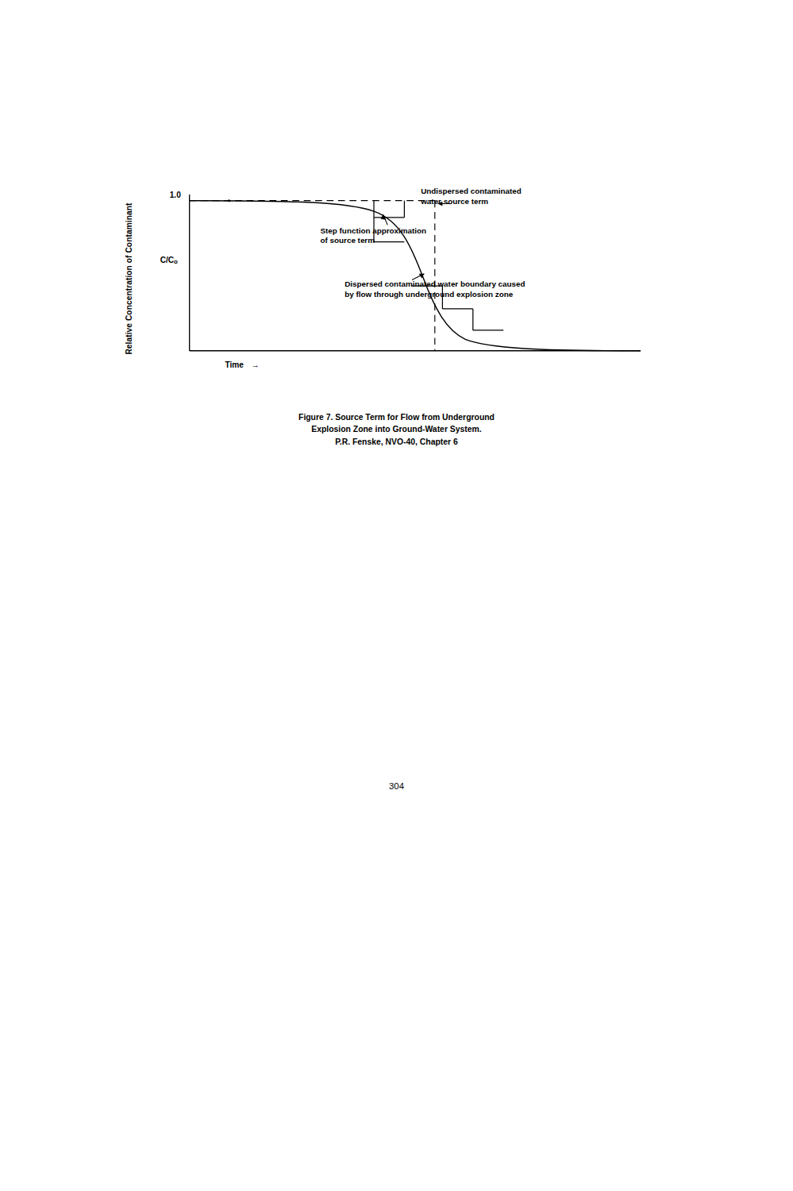Relative Concentration of Contaminant
1.0
C/Co
Undispersed contaminated
water source term
Step function approximation
of source term
Dispersed contaminated water boundary caused
by flow through underground explosion zone
Time→
Figure 7. Source Term for Flow from Underground
Explosion Zone into Ground-Water System.
P.R. Fenske, NVO-40, Chapter 6
304